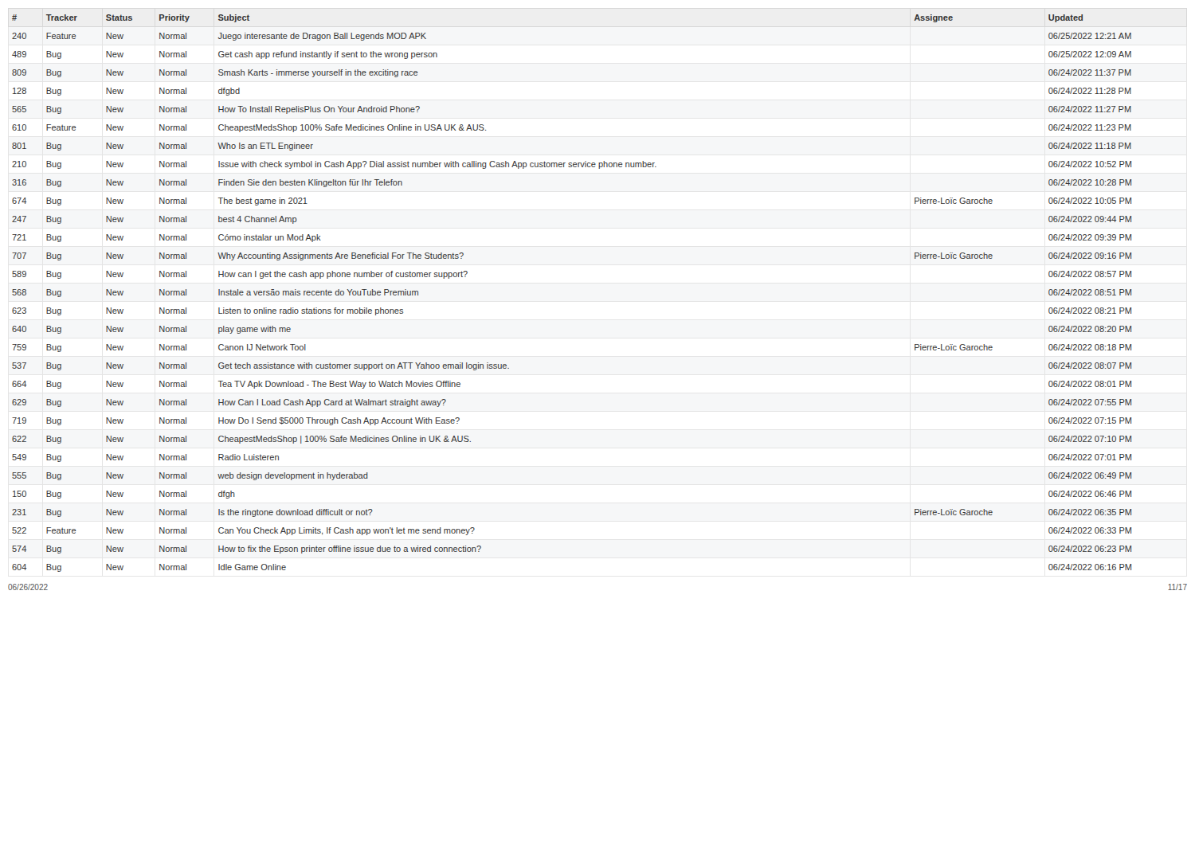| # | Tracker | Status | Priority | Subject | Assignee | Updated |
| --- | --- | --- | --- | --- | --- | --- |
| 240 | Feature | New | Normal | Juego interesante de Dragon Ball Legends MOD APK | | 06/25/2022 12:21 AM |
| 489 | Bug | New | Normal | Get cash app refund instantly if sent to the wrong person | | 06/25/2022 12:09 AM |
| 809 | Bug | New | Normal | Smash Karts - immerse yourself in the exciting race | | 06/24/2022 11:37 PM |
| 128 | Bug | New | Normal | dfgbd | | 06/24/2022 11:28 PM |
| 565 | Bug | New | Normal | How To Install RepelisPlus On Your Android Phone? | | 06/24/2022 11:27 PM |
| 610 | Feature | New | Normal | CheapestMedsShop 100% Safe Medicines Online in USA UK & AUS. | | 06/24/2022 11:23 PM |
| 801 | Bug | New | Normal | Who Is an ETL Engineer | | 06/24/2022 11:18 PM |
| 210 | Bug | New | Normal | Issue with check symbol in Cash App? Dial assist number with calling Cash App customer service phone number. | | 06/24/2022 10:52 PM |
| 316 | Bug | New | Normal | Finden Sie den besten Klingelton für Ihr Telefon | | 06/24/2022 10:28 PM |
| 674 | Bug | New | Normal | The best game in 2021 | Pierre-Loïc Garoche | 06/24/2022 10:05 PM |
| 247 | Bug | New | Normal | best 4 Channel Amp | | 06/24/2022 09:44 PM |
| 721 | Bug | New | Normal | Cómo instalar un Mod Apk | | 06/24/2022 09:39 PM |
| 707 | Bug | New | Normal | Why Accounting Assignments Are Beneficial For The Students? | Pierre-Loïc Garoche | 06/24/2022 09:16 PM |
| 589 | Bug | New | Normal | How can I get the cash app phone number of customer support? | | 06/24/2022 08:57 PM |
| 568 | Bug | New | Normal | Instale a versão mais recente do YouTube Premium | | 06/24/2022 08:51 PM |
| 623 | Bug | New | Normal | Listen to online radio stations for mobile phones | | 06/24/2022 08:21 PM |
| 640 | Bug | New | Normal | play game with me | | 06/24/2022 08:20 PM |
| 759 | Bug | New | Normal | Canon IJ Network Tool | Pierre-Loïc Garoche | 06/24/2022 08:18 PM |
| 537 | Bug | New | Normal | Get tech assistance with customer support on ATT Yahoo email login issue. | | 06/24/2022 08:07 PM |
| 664 | Bug | New | Normal | Tea TV Apk Download - The Best Way to Watch Movies Offline | | 06/24/2022 08:01 PM |
| 629 | Bug | New | Normal | How Can I Load Cash App Card at Walmart straight away? | | 06/24/2022 07:55 PM |
| 719 | Bug | New | Normal | How Do I Send $5000 Through Cash App Account With Ease? | | 06/24/2022 07:15 PM |
| 622 | Bug | New | Normal | CheapestMedsShop / 100% Safe Medicines Online in UK & AUS. | | 06/24/2022 07:10 PM |
| 549 | Bug | New | Normal | Radio Luisteren | | 06/24/2022 07:01 PM |
| 555 | Bug | New | Normal | web design development in hyderabad | | 06/24/2022 06:49 PM |
| 150 | Bug | New | Normal | dfgh | | 06/24/2022 06:46 PM |
| 231 | Bug | New | Normal | Is the ringtone download difficult or not? | Pierre-Loïc Garoche | 06/24/2022 06:35 PM |
| 522 | Feature | New | Normal | Can You Check App Limits, If Cash app won't let me send money? | | 06/24/2022 06:33 PM |
| 574 | Bug | New | Normal | How to fix the Epson printer offline issue due to a wired connection? | | 06/24/2022 06:23 PM |
| 604 | Bug | New | Normal | Idle Game Online | | 06/24/2022 06:16 PM |
06/26/2022 11/17